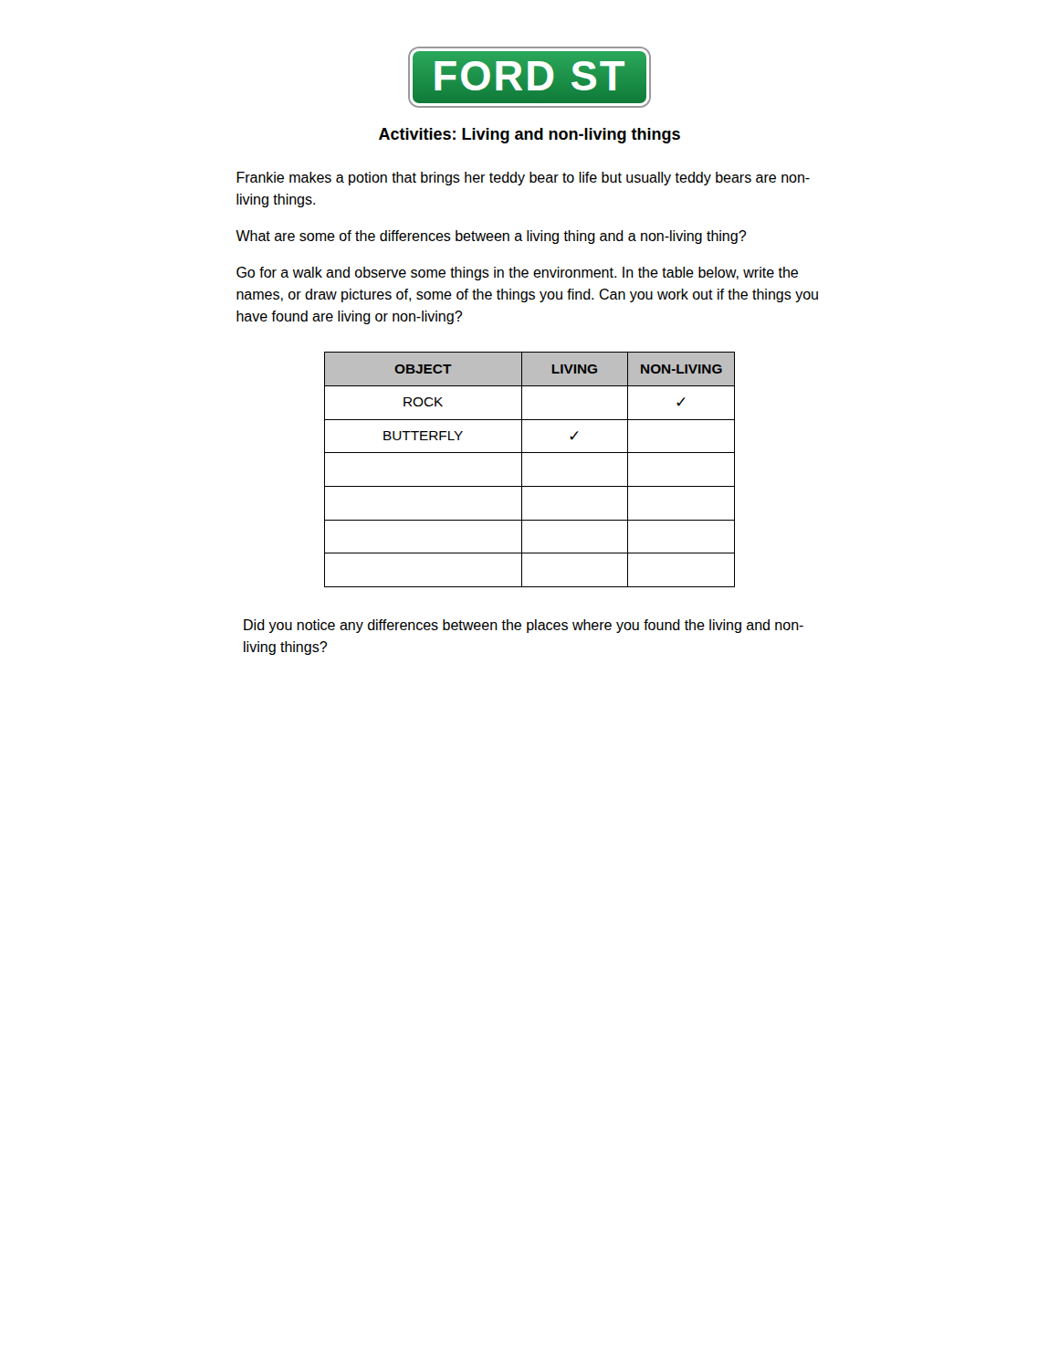FORD ST
Activities: Living and non-living things
Frankie makes a potion that brings her teddy bear to life but usually teddy bears are non-living things.
What are some of the differences between a living thing and a non-living thing?
Go for a walk and observe some things in the environment. In the table below, write the names, or draw pictures of, some of the things you find. Can you work out if the things you have found are living or non-living?
| OBJECT | LIVING | NON-LIVING |
| --- | --- | --- |
| ROCK | | ✓ |
| BUTTERFLY | ✓ | |
Did you notice any differences between the places where you found the living and non-living things?